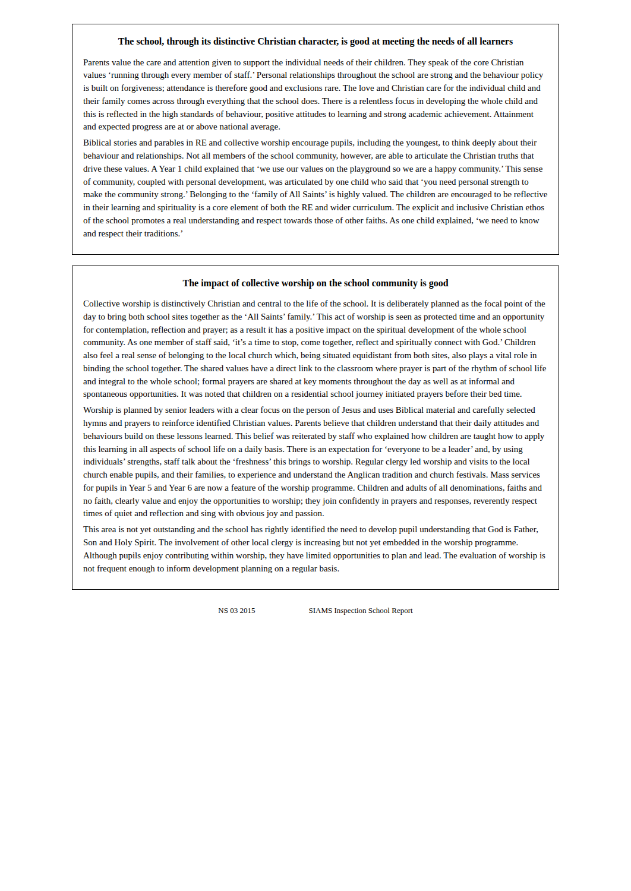The school, through its distinctive Christian character, is good at meeting the needs of all learners
Parents value the care and attention given to support the individual needs of their children. They speak of the core Christian values ‘running through every member of staff.’ Personal relationships throughout the school are strong and the behaviour policy is built on forgiveness; attendance is therefore good and exclusions rare. The love and Christian care for the individual child and their family comes across through everything that the school does. There is a relentless focus in developing the whole child and this is reflected in the high standards of behaviour, positive attitudes to learning and strong academic achievement. Attainment and expected progress are at or above national average.
Biblical stories and parables in RE and collective worship encourage pupils, including the youngest, to think deeply about their behaviour and relationships. Not all members of the school community, however, are able to articulate the Christian truths that drive these values. A Year 1 child explained that ‘we use our values on the playground so we are a happy community.’ This sense of community, coupled with personal development, was articulated by one child who said that ‘you need personal strength to make the community strong.’ Belonging to the ‘family of All Saints’ is highly valued. The children are encouraged to be reflective in their learning and spirituality is a core element of both the RE and wider curriculum. The explicit and inclusive Christian ethos of the school promotes a real understanding and respect towards those of other faiths. As one child explained, ‘we need to know and respect their traditions.’
The impact of collective worship on the school community is good
Collective worship is distinctively Christian and central to the life of the school. It is deliberately planned as the focal point of the day to bring both school sites together as the ‘All Saints’ family.’ This act of worship is seen as protected time and an opportunity for contemplation, reflection and prayer; as a result it has a positive impact on the spiritual development of the whole school community. As one member of staff said, ‘it’s a time to stop, come together, reflect and spiritually connect with God.’ Children also feel a real sense of belonging to the local church which, being situated equidistant from both sites, also plays a vital role in binding the school together. The shared values have a direct link to the classroom where prayer is part of the rhythm of school life and integral to the whole school; formal prayers are shared at key moments throughout the day as well as at informal and spontaneous opportunities. It was noted that children on a residential school journey initiated prayers before their bed time.
Worship is planned by senior leaders with a clear focus on the person of Jesus and uses Biblical material and carefully selected hymns and prayers to reinforce identified Christian values. Parents believe that children understand that their daily attitudes and behaviours build on these lessons learned. This belief was reiterated by staff who explained how children are taught how to apply this learning in all aspects of school life on a daily basis. There is an expectation for ‘everyone to be a leader’ and, by using individuals’ strengths, staff talk about the ‘freshness’ this brings to worship. Regular clergy led worship and visits to the local church enable pupils, and their families, to experience and understand the Anglican tradition and church festivals. Mass services for pupils in Year 5 and Year 6 are now a feature of the worship programme. Children and adults of all denominations, faiths and no faith, clearly value and enjoy the opportunities to worship; they join confidently in prayers and responses, reverently respect times of quiet and reflection and sing with obvious joy and passion.
This area is not yet outstanding and the school has rightly identified the need to develop pupil understanding that God is Father, Son and Holy Spirit. The involvement of other local clergy is increasing but not yet embedded in the worship programme. Although pupils enjoy contributing within worship, they have limited opportunities to plan and lead. The evaluation of worship is not frequent enough to inform development planning on a regular basis.
NS 03 2015 SIAMS Inspection School Report